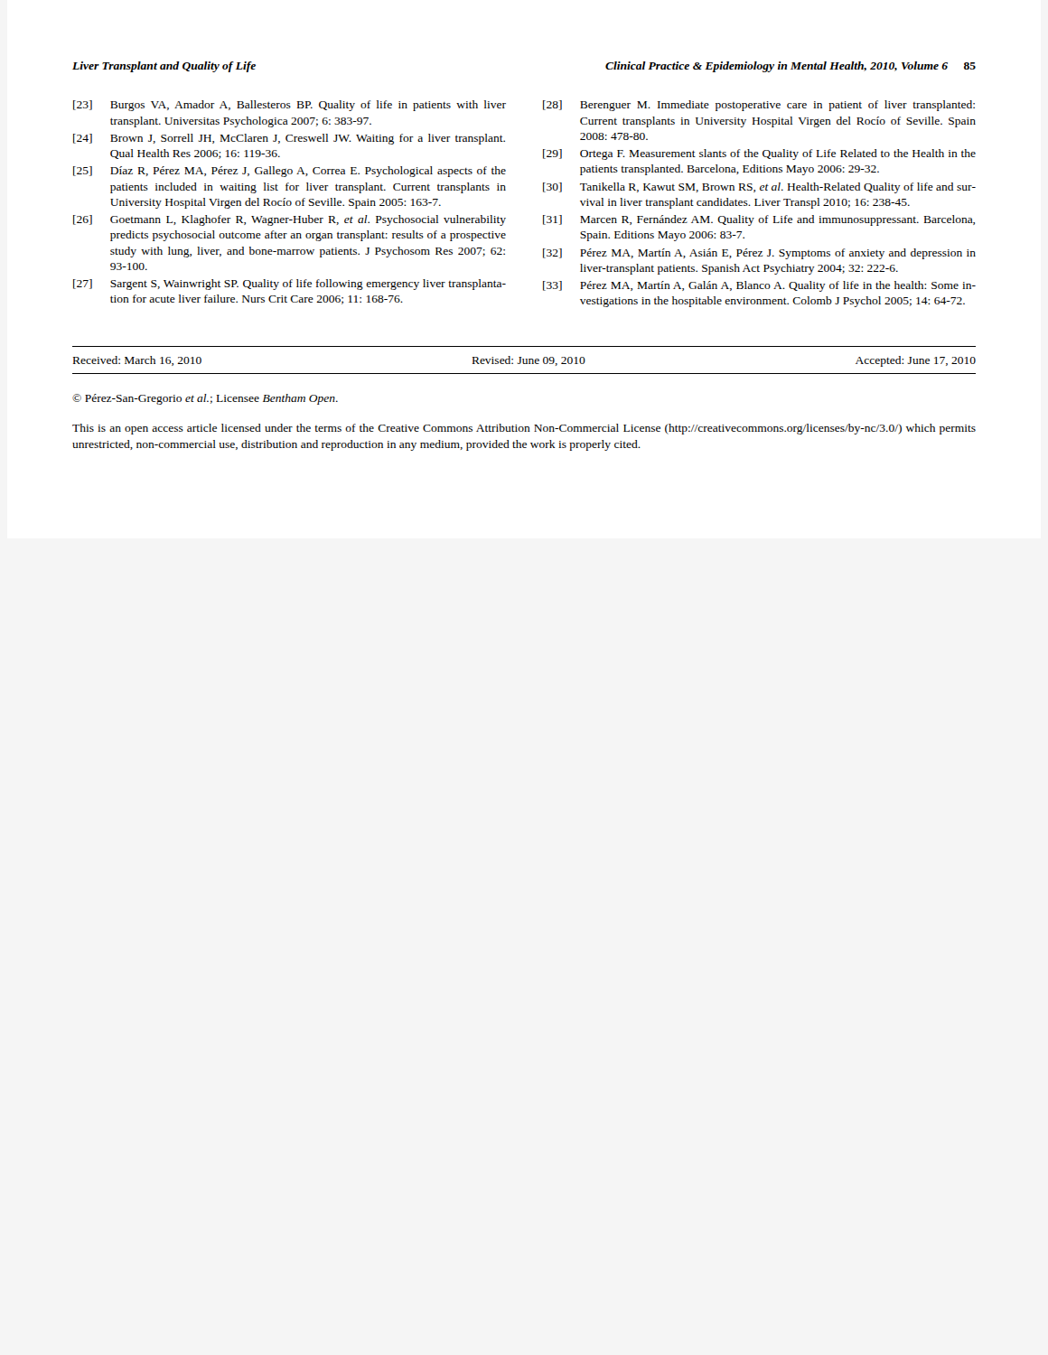Liver Transplant and Quality of Life
Clinical Practice & Epidemiology in Mental Health, 2010, Volume 6 85
[23]
Burgos VA, Amador A, Ballesteros BP. Quality of life in patients with liver transplant. Universitas Psychologica 2007; 6: 383-97.
[24]
Brown J, Sorrell JH, McClaren J, Creswell JW. Waiting for a liver transplant. Qual Health Res 2006; 16: 119-36.
[25]
Díaz R, Pérez MA, Pérez J, Gallego A, Correa E. Psychological aspects of the patients included in waiting list for liver transplant. Current transplants in University Hospital Virgen del Rocío of Seville. Spain 2005: 163-7.
[26]
Goetmann L, Klaghofer R, Wagner-Huber R, et al. Psychosocial vulnerability predicts psychosocial outcome after an organ transplant: results of a prospective study with lung, liver, and bone-marrow patients. J Psychosom Res 2007; 62: 93-100.
[27]
Sargent S, Wainwright SP. Quality of life following emergency liver transplantation for acute liver failure. Nurs Crit Care 2006; 11: 168-76.
[28]
Berenguer M. Immediate postoperative care in patient of liver transplanted: Current transplants in University Hospital Virgen del Rocío of Seville. Spain 2008: 478-80.
[29]
Ortega F. Measurement slants of the Quality of Life Related to the Health in the patients transplanted. Barcelona, Editions Mayo 2006: 29-32.
[30]
Tanikella R, Kawut SM, Brown RS, et al. Health-Related Quality of life and survival in liver transplant candidates. Liver Transpl 2010; 16: 238-45.
[31]
Marcen R, Fernández AM. Quality of Life and immunosuppressant. Barcelona, Spain. Editions Mayo 2006: 83-7.
[32]
Pérez MA, Martín A, Asián E, Pérez J. Symptoms of anxiety and depression in liver-transplant patients. Spanish Act Psychiatry 2004; 32: 222-6.
[33]
Pérez MA, Martín A, Galán A, Blanco A. Quality of life in the health: Some investigations in the hospitable environment. Colomb J Psychol 2005; 14: 64-72.
Received: March 16, 2010
Revised: June 09, 2010
Accepted: June 17, 2010
© Pérez-San-Gregorio et al.; Licensee Bentham Open.
This is an open access article licensed under the terms of the Creative Commons Attribution Non-Commercial License (http://creativecommons.org/licenses/by-nc/3.0/) which permits unrestricted, non-commercial use, distribution and reproduction in any medium, provided the work is properly cited.